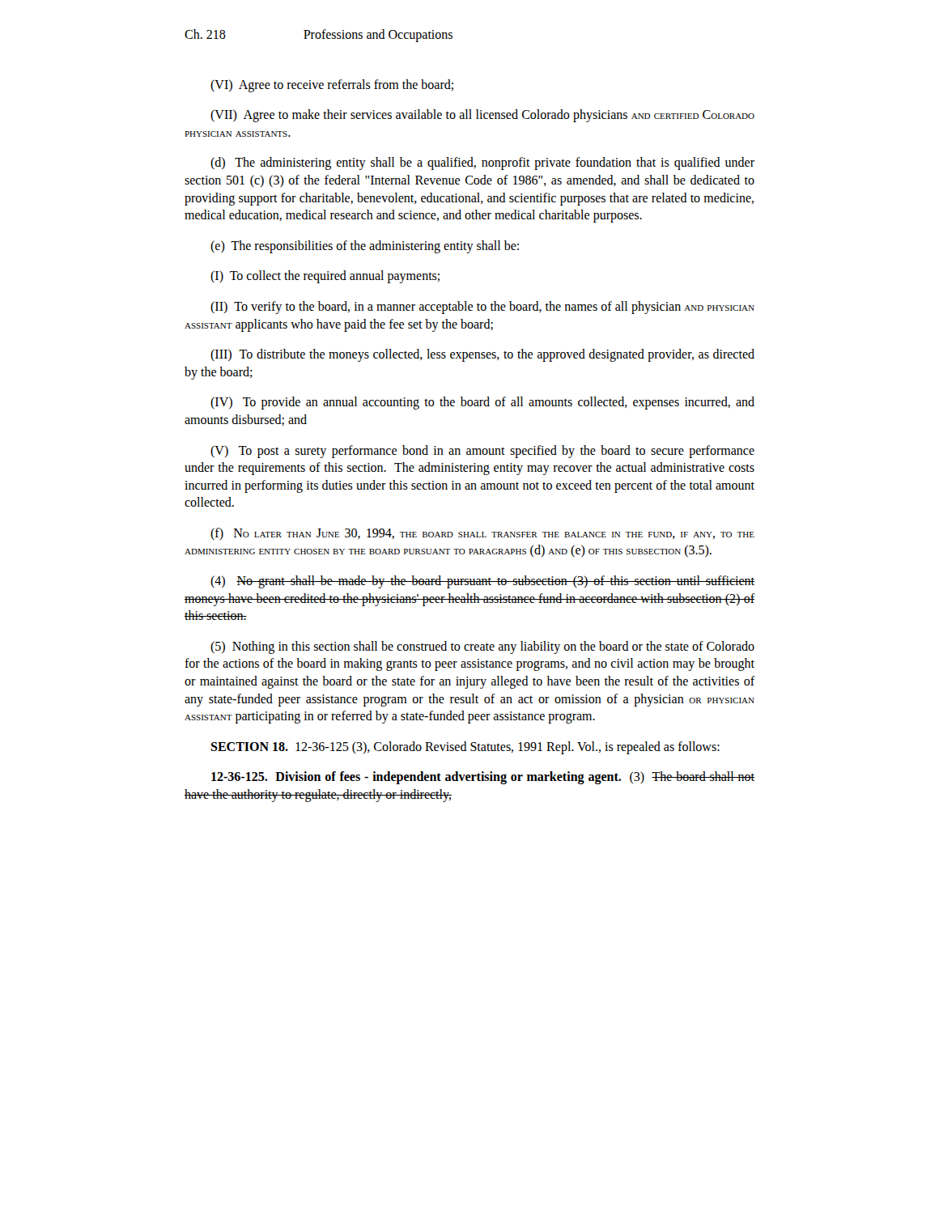Ch. 218 Professions and Occupations
(VI) Agree to receive referrals from the board;
(VII) Agree to make their services available to all licensed Colorado physicians and certified Colorado physician assistants.
(d) The administering entity shall be a qualified, nonprofit private foundation that is qualified under section 501 (c) (3) of the federal "Internal Revenue Code of 1986", as amended, and shall be dedicated to providing support for charitable, benevolent, educational, and scientific purposes that are related to medicine, medical education, medical research and science, and other medical charitable purposes.
(e) The responsibilities of the administering entity shall be:
(I) To collect the required annual payments;
(II) To verify to the board, in a manner acceptable to the board, the names of all physician and physician assistant applicants who have paid the fee set by the board;
(III) To distribute the moneys collected, less expenses, to the approved designated provider, as directed by the board;
(IV) To provide an annual accounting to the board of all amounts collected, expenses incurred, and amounts disbursed; and
(V) To post a surety performance bond in an amount specified by the board to secure performance under the requirements of this section. The administering entity may recover the actual administrative costs incurred in performing its duties under this section in an amount not to exceed ten percent of the total amount collected.
(f) No later than June 30, 1994, the board shall transfer the balance in the fund, if any, to the administering entity chosen by the board pursuant to paragraphs (d) and (e) of this subsection (3.5).
(4) No grant shall be made by the board pursuant to subsection (3) of this section until sufficient moneys have been credited to the physicians' peer health assistance fund in accordance with subsection (2) of this section.
(5) Nothing in this section shall be construed to create any liability on the board or the state of Colorado for the actions of the board in making grants to peer assistance programs, and no civil action may be brought or maintained against the board or the state for an injury alleged to have been the result of the activities of any state-funded peer assistance program or the result of an act or omission of a physician or physician assistant participating in or referred by a state-funded peer assistance program.
SECTION 18. 12-36-125 (3), Colorado Revised Statutes, 1991 Repl. Vol., is repealed as follows:
12-36-125. Division of fees - independent advertising or marketing agent. (3) The board shall not have the authority to regulate, directly or indirectly,